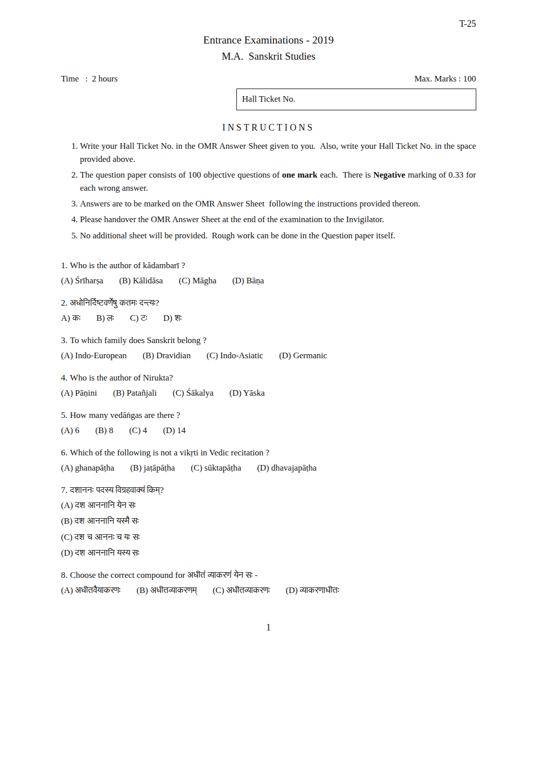T-25
Entrance Examinations - 2019
M.A. Sanskrit Studies
Time : 2 hours
Max. Marks : 100
Hall Ticket No.
INSTRUCTIONS
Write your Hall Ticket No. in the OMR Answer Sheet given to you. Also, write your Hall Ticket No. in the space provided above.
The question paper consists of 100 objective questions of one mark each. There is Negative marking of 0.33 for each wrong answer.
Answers are to be marked on the OMR Answer Sheet following the instructions provided thereon.
Please handover the OMR Answer Sheet at the end of the examination to the Invigilator.
No additional sheet will be provided. Rough work can be done in the Question paper itself.
1. Who is the author of kādambarī ?
(A) Śrīharṣa (B) Kālidāsa (C) Māgha (D) Bāṇa
2. अधोनिर्दिष्टवर्णेषु कतमः दन्त्यः?
A) कः B) लः C) टः D) शः
3. To which family does Sanskrit belong ?
(A) Indo-European (B) Dravidian (C) Indo-Asiatic (D) Germanic
4. Who is the author of Nirukta?
(A) Pāṇini (B) Patañjali (C) Śākalya (D) Yāska
5. How many vedāṅgas are there ?
(A) 6 (B) 8 (C) 4 (D) 14
6. Which of the following is not a vikṛti in Vedic recitation ?
(A) ghanapāṭha (B) jaṭāpāṭha (C) sūktapāṭha (D) dhavajapāṭha
7. दशाननः पदस्य विग्रहवाक्यं किम्?
(A) दश आननानि येन सः
(B) दश आननानि यस्मै सः
(C) दश च आननः च यः सः
(D) दश आननानि यस्य सः
8. Choose the correct compound for अधीतं व्याकरणं येन सः -
(A) अधीतवैयाकरणः (B) अधीतव्याकरणम् (C) अधीतव्याकरणः (D) व्याकरणाधीतः
1